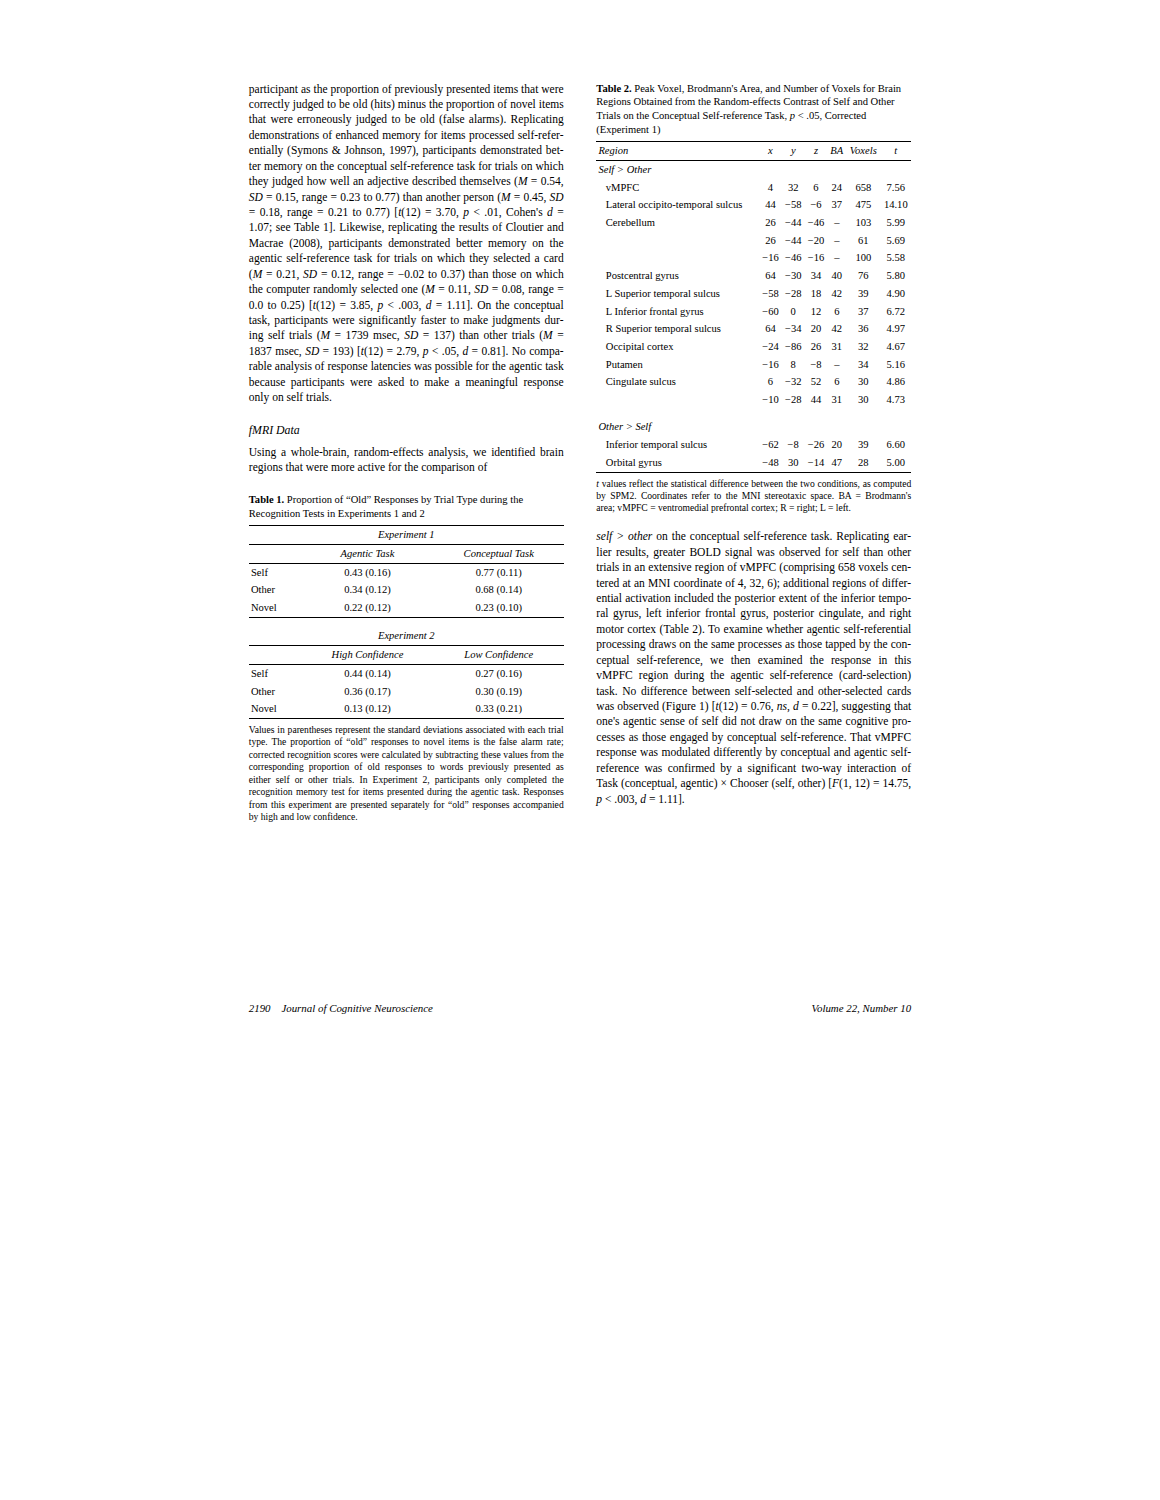participant as the proportion of previously presented items that were correctly judged to be old (hits) minus the proportion of novel items that were erroneously judged to be old (false alarms). Replicating demonstrations of enhanced memory for items processed self-referentially (Symons & Johnson, 1997), participants demonstrated better memory on the conceptual self-reference task for trials on which they judged how well an adjective described themselves (M = 0.54, SD = 0.15, range = 0.23 to 0.77) than another person (M = 0.45, SD = 0.18, range = 0.21 to 0.77) [t(12) = 3.70, p < .01, Cohen's d = 1.07; see Table 1]. Likewise, replicating the results of Cloutier and Macrae (2008), participants demonstrated better memory on the agentic self-reference task for trials on which they selected a card (M = 0.21, SD = 0.12, range = −0.02 to 0.37) than those on which the computer randomly selected one (M = 0.11, SD = 0.08, range = 0.0 to 0.25) [t(12) = 3.85, p < .003, d = 1.11]. On the conceptual task, participants were significantly faster to make judgments during self trials (M = 1739 msec, SD = 137) than other trials (M = 1837 msec, SD = 193) [t(12) = 2.79, p < .05, d = 0.81]. No comparable analysis of response latencies was possible for the agentic task because participants were asked to make a meaningful response only on self trials.
fMRI Data
Using a whole-brain, random-effects analysis, we identified brain regions that were more active for the comparison of
Table 1. Proportion of “Old” Responses by Trial Type during the Recognition Tests in Experiments 1 and 2
| Experiment 1 |
| | Agentic Task | Conceptual Task |
| Self | 0.43 (0.16) | 0.77 (0.11) |
| Other | 0.34 (0.12) | 0.68 (0.14) |
| Novel | 0.22 (0.12) | 0.23 (0.10) |
| Experiment 2 |
| | High Confidence | Low Confidence |
| Self | 0.44 (0.14) | 0.27 (0.16) |
| Other | 0.36 (0.17) | 0.30 (0.19) |
| Novel | 0.13 (0.12) | 0.33 (0.21) |
Values in parentheses represent the standard deviations associated with each trial type. The proportion of “old” responses to novel items is the false alarm rate; corrected recognition scores were calculated by subtracting these values from the corresponding proportion of old responses to words previously presented as either self or other trials. In Experiment 2, participants only completed the recognition memory test for items presented during the agentic task. Responses from this experiment are presented separately for “old” responses accompanied by high and low confidence.
Table 2. Peak Voxel, Brodmann's Area, and Number of Voxels for Brain Regions Obtained from the Random-effects Contrast of Self and Other Trials on the Conceptual Self-reference Task, p < .05, Corrected (Experiment 1)
| Region | x | y | z | BA | Voxels | t |
| Self > Other | | | | | | |
| vMPFC | 4 | 32 | 6 | 24 | 658 | 7.56 |
| Lateral occipito-temporal sulcus | 44 | −58 | −6 | 37 | 475 | 14.10 |
| Cerebellum | 26 | −44 | −46 | – | 103 | 5.99 |
| | 26 | −44 | −20 | – | 61 | 5.69 |
| | −16 | −46 | −16 | – | 100 | 5.58 |
| Postcentral gyrus | 64 | −30 | 34 | 40 | 76 | 5.80 |
| L Superior temporal sulcus | −58 | −28 | 18 | 42 | 39 | 4.90 |
| L Inferior frontal gyrus | −60 | 0 | 12 | 6 | 37 | 6.72 |
| R Superior temporal sulcus | 64 | −34 | 20 | 42 | 36 | 4.97 |
| Occipital cortex | −24 | −86 | 26 | 31 | 32 | 4.67 |
| Putamen | −16 | 8 | −8 | – | 34 | 5.16 |
| Cingulate sulcus | 6 | −32 | 52 | 6 | 30 | 4.86 |
| | −10 | −28 | 44 | 31 | 30 | 4.73 |
| Other > Self | | | | | | |
| Inferior temporal sulcus | −62 | −8 | −26 | 20 | 39 | 6.60 |
| Orbital gyrus | −48 | 30 | −14 | 47 | 28 | 5.00 |
t values reflect the statistical difference between the two conditions, as computed by SPM2. Coordinates refer to the MNI stereotaxic space. BA = Brodmann's area; vMPFC = ventromedial prefrontal cortex; R = right; L = left.
self > other on the conceptual self-reference task. Replicating earlier results, greater BOLD signal was observed for self than other trials in an extensive region of vMPFC (comprising 658 voxels centered at an MNI coordinate of 4, 32, 6); additional regions of differential activation included the posterior extent of the inferior temporal gyrus, left inferior frontal gyrus, posterior cingulate, and right motor cortex (Table 2). To examine whether agentic self-referential processing draws on the same processes as those tapped by the conceptual self-reference, we then examined the response in this vMPFC region during the agentic self-reference (card-selection) task. No difference between self-selected and other-selected cards was observed (Figure 1) [t(12) = 0.76, ns, d = 0.22], suggesting that one's agentic sense of self did not draw on the same cognitive processes as those engaged by conceptual self-reference. That vMPFC response was modulated differently by conceptual and agentic self-reference was confirmed by a significant two-way interaction of Task (conceptual, agentic) × Chooser (self, other) [F(1, 12) = 14.75, p < .003, d = 1.11].
2190 Journal of Cognitive Neuroscience
Volume 22, Number 10